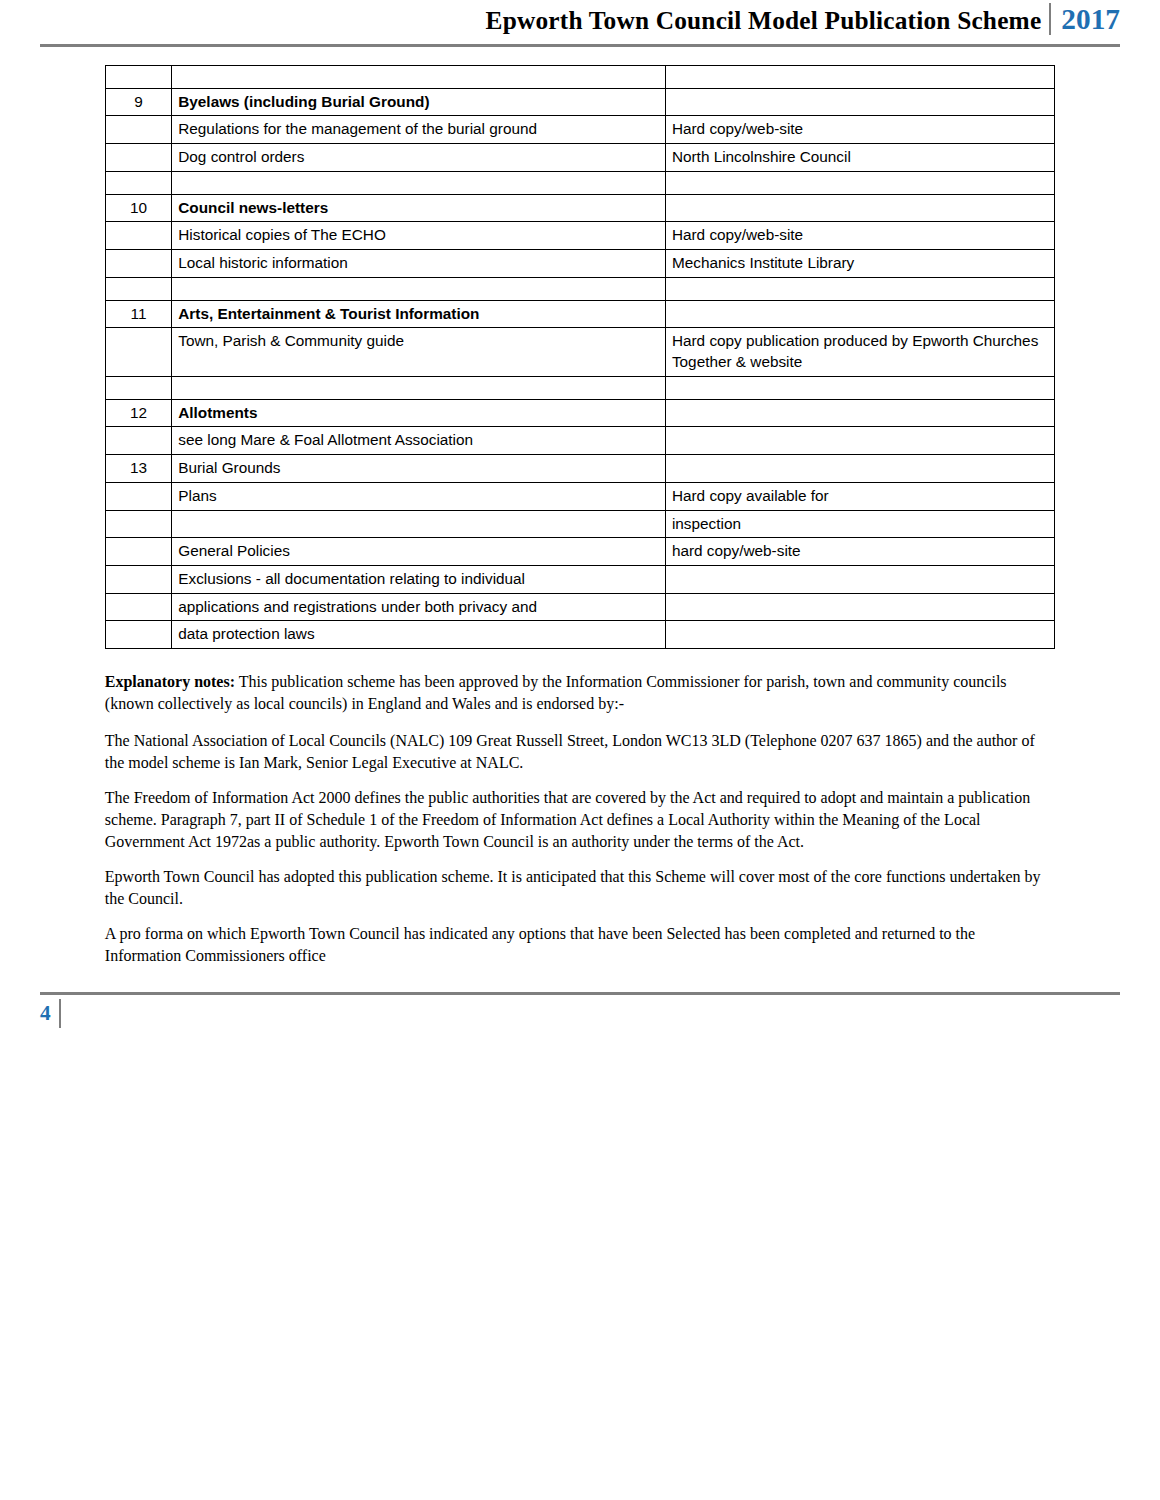Epworth Town Council Model Publication Scheme 2017
| 9 | Byelaws (including Burial Ground) | |
| | Regulations for the management of the burial ground | Hard copy/web-site |
| | Dog control orders | North Lincolnshire Council |
| 10 | Council news-letters | |
| | Historical copies of The ECHO | Hard copy/web-site |
| | Local historic information | Mechanics Institute Library |
| 11 | Arts, Entertainment & Tourist Information | |
| | Town, Parish & Community guide | Hard copy publication produced by Epworth Churches Together & website |
| 12 | Allotments | |
| | see long Mare & Foal Allotment Association | |
| 13 | Burial Grounds | |
| | Plans | Hard copy available for |
| | | inspection |
| | General Policies | hard copy/web-site |
| | Exclusions - all documentation relating to individual | |
| | applications and registrations under both privacy and | |
| | data protection laws | |
Explanatory notes: This publication scheme has been approved by the Information Commissioner for parish, town and community councils (known collectively as local councils) in England and Wales and is endorsed by:-
The National Association of Local Councils (NALC) 109 Great Russell Street, London WC13 3LD (Telephone 0207 637 1865) and the author of the model scheme is Ian Mark, Senior Legal Executive at NALC.
The Freedom of Information Act 2000 defines the public authorities that are covered by the Act and required to adopt and maintain a publication scheme. Paragraph 7, part II of Schedule 1 of the Freedom of Information Act defines a Local Authority within the Meaning of the Local Government Act 1972as a public authority. Epworth Town Council is an authority under the terms of the Act.
Epworth Town Council has adopted this publication scheme. It is anticipated that this Scheme will cover most of the core functions undertaken by the Council.
A pro forma on which Epworth Town Council has indicated any options that have been Selected has been completed and returned to the Information Commissioners office
4